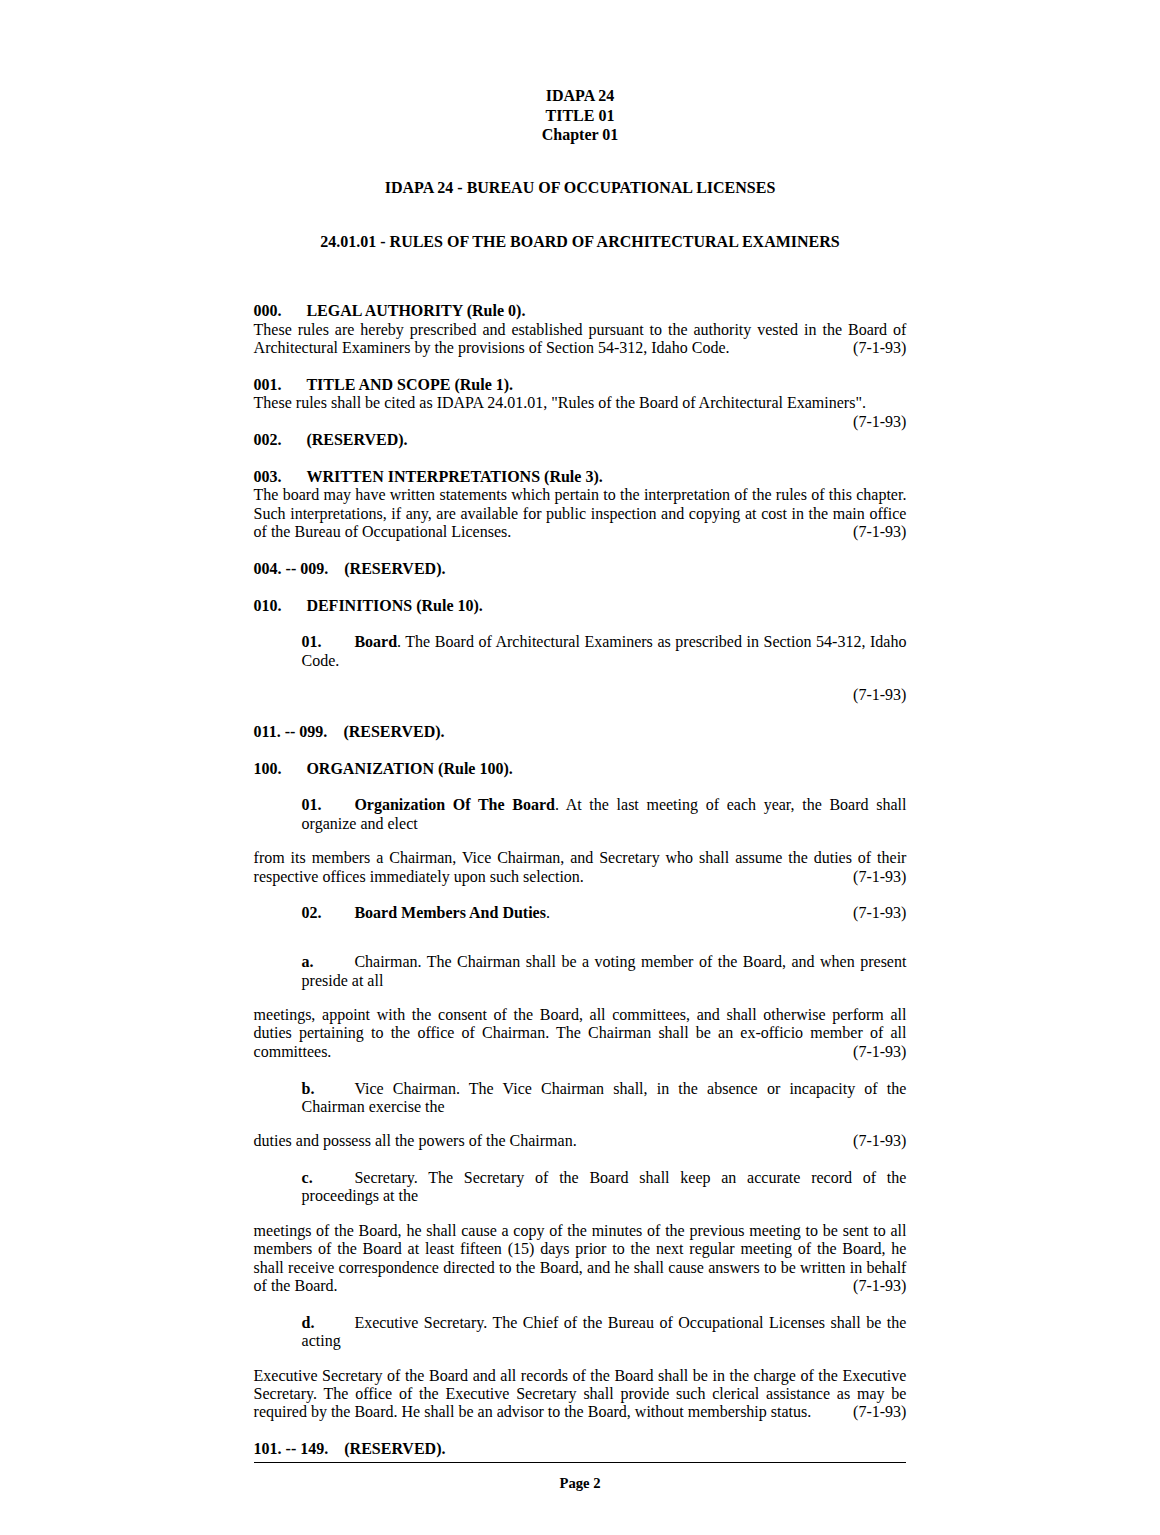IDAPA 24
TITLE 01
Chapter 01
IDAPA 24 - BUREAU OF OCCUPATIONAL LICENSES
24.01.01 - RULES OF THE BOARD OF ARCHITECTURAL EXAMINERS
000. LEGAL AUTHORITY (Rule 0).
These rules are hereby prescribed and established pursuant to the authority vested in the Board of Architectural Examiners by the provisions of Section 54-312, Idaho Code.(7-1-93)
001. TITLE AND SCOPE (Rule 1).
These rules shall be cited as IDAPA 24.01.01, "Rules of the Board of Architectural Examiners".(7-1-93)
002.(RESERVED).
003. WRITTEN INTERPRETATIONS (Rule 3).
The board may have written statements which pertain to the interpretation of the rules of this chapter. Such interpretations, if any, are available for public inspection and copying at cost in the main office of the Bureau of Occupational Licenses.(7-1-93)
004. -- 009. (RESERVED).
010. DEFINITIONS (Rule 10).
01. Board. The Board of Architectural Examiners as prescribed in Section 54-312, Idaho Code.
(7-1-93)
011. -- 099. (RESERVED).
100. ORGANIZATION (Rule 100).
01. Organization Of The Board. At the last meeting of each year, the Board shall organize and elect
from its members a Chairman, Vice Chairman, and Secretary who shall assume the duties of their respective offices immediately upon such selection.(7-1-93)
02. Board Members And Duties.(7-1-93)
a. Chairman. The Chairman shall be a voting member of the Board, and when present preside at all
meetings, appoint with the consent of the Board, all committees, and shall otherwise perform all duties pertaining to the office of Chairman. The Chairman shall be an ex-officio member of all committees.(7-1-93)
b. Vice Chairman. The Vice Chairman shall, in the absence or incapacity of the Chairman exercise the
duties and possess all the powers of the Chairman.(7-1-93)
c. Secretary. The Secretary of the Board shall keep an accurate record of the proceedings at the
meetings of the Board, he shall cause a copy of the minutes of the previous meeting to be sent to all members of the Board at least fifteen (15) days prior to the next regular meeting of the Board, he shall receive correspondence directed to the Board, and he shall cause answers to be written in behalf of the Board.(7-1-93)
d. Executive Secretary. The Chief of the Bureau of Occupational Licenses shall be the acting
Executive Secretary of the Board and all records of the Board shall be in the charge of the Executive Secretary. The office of the Executive Secretary shall provide such clerical assistance as may be required by the Board. He shall be an advisor to the Board, without membership status.(7-1-93)
101. -- 149. (RESERVED).
Page 2